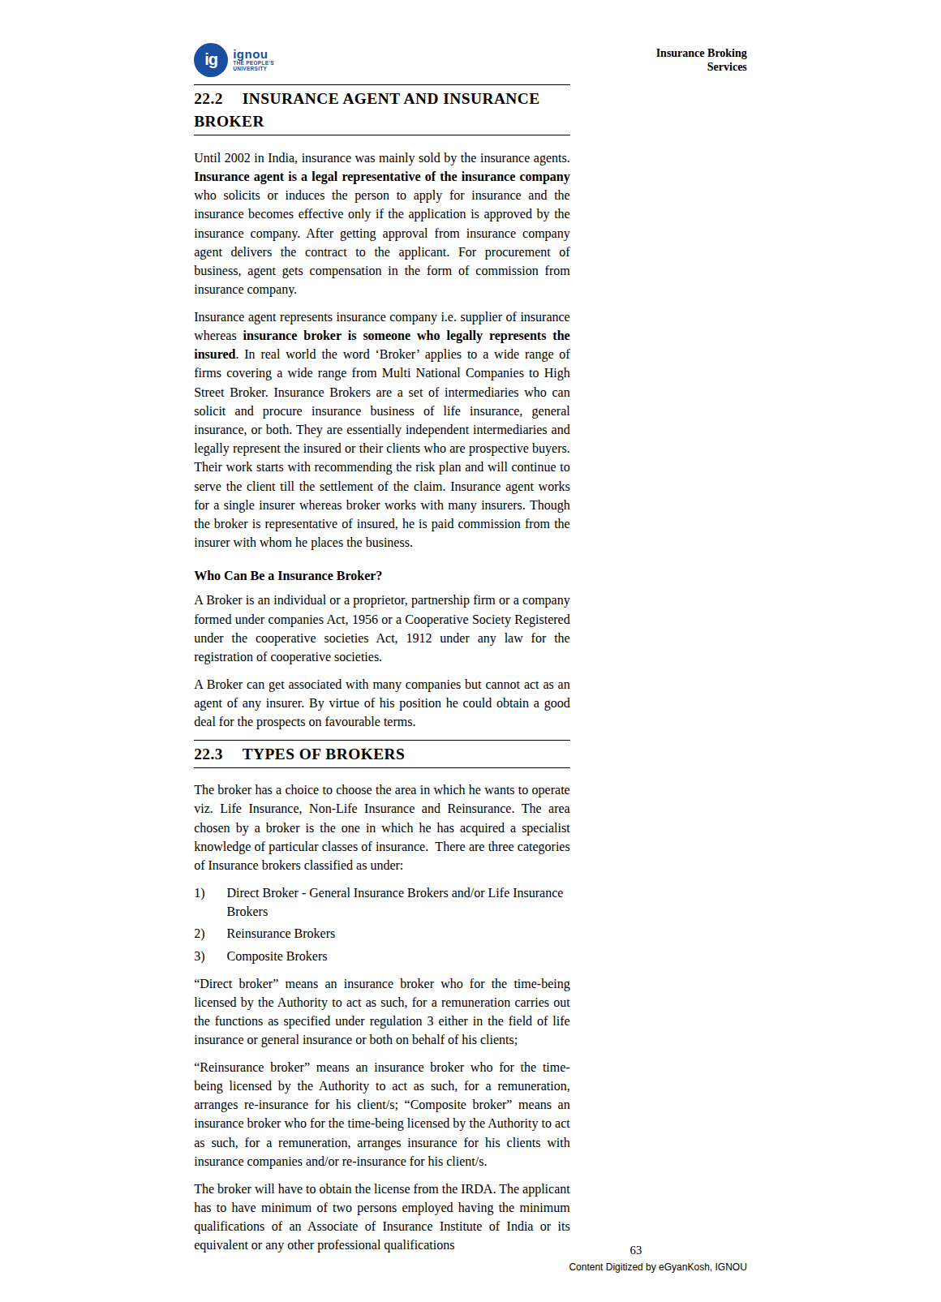ig
ignou
The People's
University
Insurance Broking
Services
22.2 INSURANCE AGENT AND INSURANCE BROKER
Until 2002 in India, insurance was mainly sold by the insurance agents. Insurance agent is a legal representative of the insurance company who solicits or induces the person to apply for insurance and the insurance becomes effective only if the application is approved by the insurance company. After getting approval from insurance company agent delivers the contract to the applicant. For procurement of business, agent gets compensation in the form of commission from insurance company.
Insurance agent represents insurance company i.e. supplier of insurance whereas insurance broker is someone who legally represents the insured. In real world the word ‘Broker’ applies to a wide range of firms covering a wide range from Multi National Companies to High Street Broker. Insurance Brokers are a set of intermediaries who can solicit and procure insurance business of life insurance, general insurance, or both. They are essentially independent intermediaries and legally represent the insured or their clients who are prospective buyers. Their work starts with recommending the risk plan and will continue to serve the client till the settlement of the claim. Insurance agent works for a single insurer whereas broker works with many insurers. Though the broker is representative of insured, he is paid commission from the insurer with whom he places the business.
Who Can Be a Insurance Broker?
A Broker is an individual or a proprietor, partnership firm or a company formed under companies Act, 1956 or a Cooperative Society Registered under the cooperative societies Act, 1912 under any law for the registration of cooperative societies.
A Broker can get associated with many companies but cannot act as an agent of any insurer. By virtue of his position he could obtain a good deal for the prospects on favourable terms.
22.3 TYPES OF BROKERS
The broker has a choice to choose the area in which he wants to operate viz. Life Insurance, Non-Life Insurance and Reinsurance. The area chosen by a broker is the one in which he has acquired a specialist knowledge of particular classes of insurance. There are three categories of Insurance brokers classified as under:
1) Direct Broker - General Insurance Brokers and/or Life Insurance Brokers
2) Reinsurance Brokers
3) Composite Brokers
“Direct broker” means an insurance broker who for the time-being licensed by the Authority to act as such, for a remuneration carries out the functions as specified under regulation 3 either in the field of life insurance or general insurance or both on behalf of his clients;
“Reinsurance broker” means an insurance broker who for the time-being licensed by the Authority to act as such, for a remuneration, arranges re-insurance for his client/s; “Composite broker” means an insurance broker who for the time-being licensed by the Authority to act as such, for a remuneration, arranges insurance for his clients with insurance companies and/or re-insurance for his client/s.
The broker will have to obtain the license from the IRDA. The applicant has to have minimum of two persons employed having the minimum qualifications of an Associate of Insurance Institute of India or its equivalent or any other professional qualifications
63
Content Digitized by eGyanKosh, IGNOU